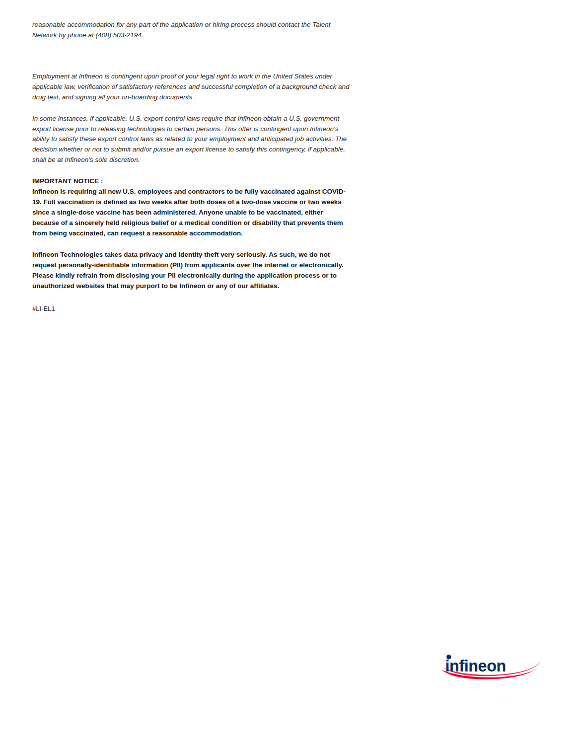reasonable accommodation for any part of the application or hiring process should contact the Talent Network by phone at (408) 503-2194.
Employment at Infineon is contingent upon proof of your legal right to work in the United States under applicable law, verification of satisfactory references and successful completion of a background check and drug test, and signing all your on-boarding documents .
In some instances, if applicable, U.S. export control laws require that Infineon obtain a U.S. government export license prior to releasing technologies to certain persons. This offer is contingent upon Infineon's ability to satisfy these export control laws as related to your employment and anticipated job activities. The decision whether or not to submit and/or pursue an export license to satisfy this contingency, if applicable, shall be at Infineon's sole discretion.
IMPORTANT NOTICE :
Infineon is requiring all new U.S. employees and contractors to be fully vaccinated against COVID-19. Full vaccination is defined as two weeks after both doses of a two-dose vaccine or two weeks since a single-dose vaccine has been administered. Anyone unable to be vaccinated, either because of a sincerely held religious belief or a medical condition or disability that prevents them from being vaccinated, can request a reasonable accommodation.
Infineon Technologies takes data privacy and identity theft very seriously. As such, we do not request personally-identifiable information (PII) from applicants over the internet or electronically. Please kindly refrain from disclosing your PII electronically during the application process or to unauthorized websites that may purport to be Infineon or any of our affiliates.
#LI-EL1
Infineon infineon